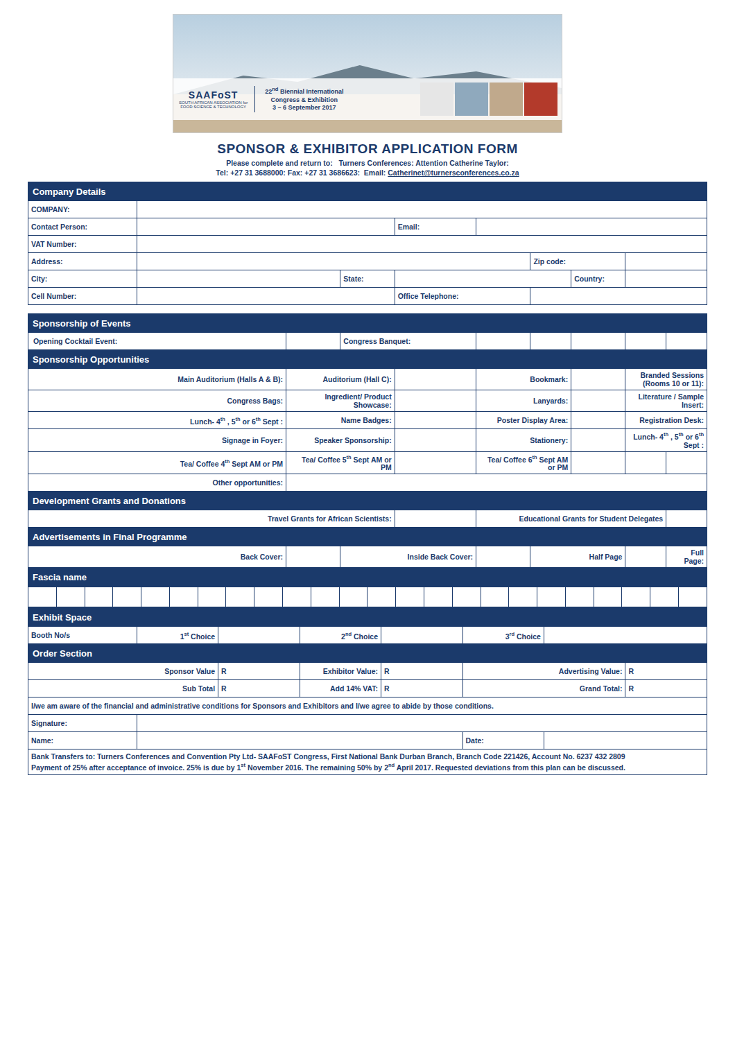SAAFoST SOUTH AFRICAN ASSOCIATION for
FOOD SCIENCE & TECHNOLOGY
22nd Biennial International
Congress & Exhibition
3 – 6 September 2017
SPONSOR & EXHIBITOR APPLICATION FORM
Please complete and return to: Turners Conferences: Attention Catherine Taylor:
Tel: +27 31 3688000: Fax: +27 31 3686623: Email: Catherinet@turnersconferences.co.za
| Company Details |
| COMPANY: | |
| Contact Person: | | Email: | |
| VAT Number: | |
| Address: | | Zip code: | |
| City: | | State: | | Country: | |
| Cell Number: | | Office Telephone: | |
| Sponsorship of Events |
| Opening Cocktail Event: | | Congress Banquet: | | | | | |
| Sponsorship Opportunities |
| Main Auditorium (Halls A & B): | Auditorium (Hall C): | | Bookmark: | | Branded Sessions (Rooms 10 or 11): |
| Congress Bags: | Ingredient/ Product Showcase: | | Lanyards: | | Literature / Sample Insert: |
| Lunch- 4 th , 5 th or 6 th Sept : | Name Badges: | | Poster Display Area: | | Registration Desk: |
| Signage in Foyer: | Speaker Sponsorship: | | Stationery: | | Lunch- 4 th , 5 th or 6 th Sept : |
| Tea/ Coffee 4 th Sept AM or PM | Tea/ Coffee 5 th Sept AM or PM | | Tea/ Coffee 6 th Sept AM or PM | | | |
| Other opportunities: | |
| Development Grants and Donations |
| Travel Grants for African Scientists: | | Educational Grants for Student Delegates | |
| Advertisements in Final Programme |
| Back Cover: | | Inside Back Cover: | | Half Page | | Full Page: |
| Fascia name |
| Exhibit Space |
| Booth No/s | 1 st Choice | | 2 nd Choice | | 3 rd Choice | |
| Order Section |
| Sponsor Value | R | Exhibitor Value: | R | Advertising Value: | R |
| Sub Total | R | Add 14% VAT: | R | Grand Total: | R |
| I/we am aware of the financial and administrative conditions for Sponsors and Exhibitors and I/we agree to abide by those conditions. |
| Signature: | |
| Name: | | Date: | |
| Bank Transfers to: Turners Conferences and Convention Pty Ltd- SAAFoST Congress, First National Bank Durban Branch, Branch Code 221426, Account No. 6237 432 2809 Payment of 25% after acceptance of invoice. 25% is due by 1 st November 2016. The remaining 50% by 2 nd April 2017. Requested deviations from this plan can be discussed. |